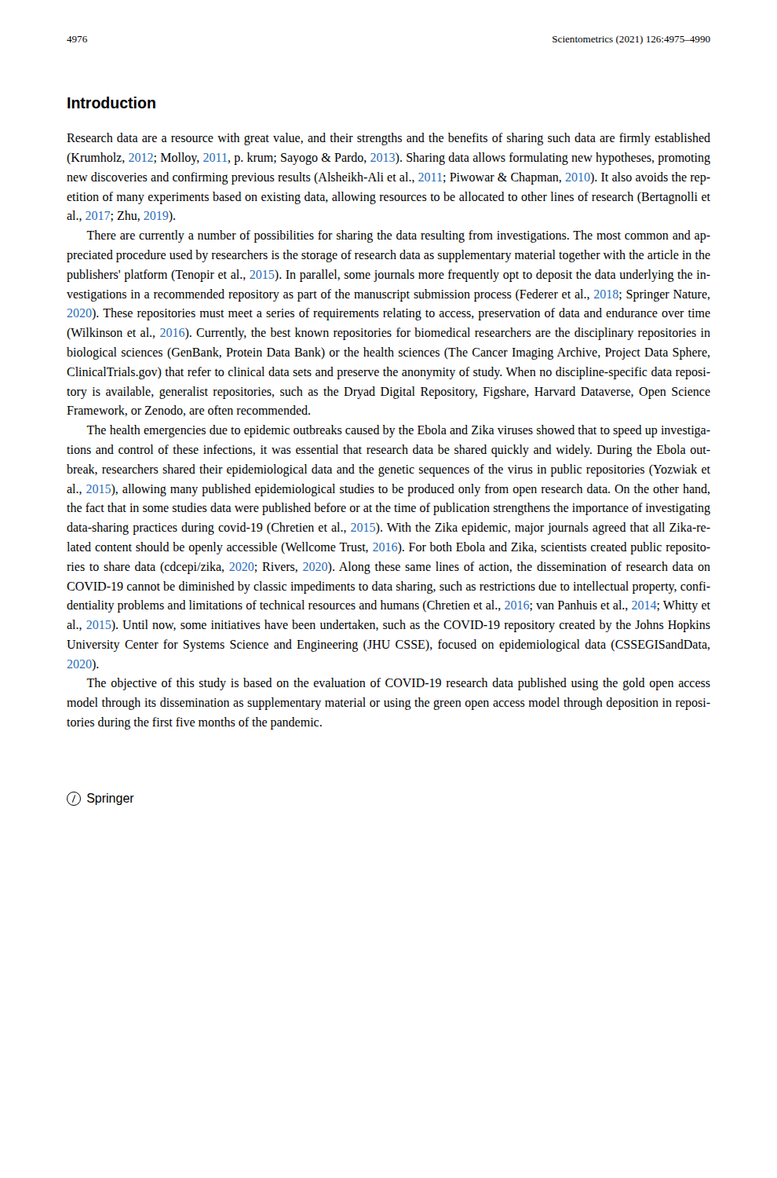4976 Scientometrics (2021) 126:4975–4990
Introduction
Research data are a resource with great value, and their strengths and the benefits of sharing such data are firmly established (Krumholz, 2012; Molloy, 2011, p. krum; Sayogo & Pardo, 2013). Sharing data allows formulating new hypotheses, promoting new discoveries and confirming previous results (Alsheikh-Ali et al., 2011; Piwowar & Chapman, 2010). It also avoids the repetition of many experiments based on existing data, allowing resources to be allocated to other lines of research (Bertagnolli et al., 2017; Zhu, 2019).
There are currently a number of possibilities for sharing the data resulting from investigations. The most common and appreciated procedure used by researchers is the storage of research data as supplementary material together with the article in the publishers' platform (Tenopir et al., 2015). In parallel, some journals more frequently opt to deposit the data underlying the investigations in a recommended repository as part of the manuscript submission process (Federer et al., 2018; Springer Nature, 2020). These repositories must meet a series of requirements relating to access, preservation of data and endurance over time (Wilkinson et al., 2016). Currently, the best known repositories for biomedical researchers are the disciplinary repositories in biological sciences (GenBank, Protein Data Bank) or the health sciences (The Cancer Imaging Archive, Project Data Sphere, ClinicalTrials.gov) that refer to clinical data sets and preserve the anonymity of study. When no discipline-specific data repository is available, generalist repositories, such as the Dryad Digital Repository, Figshare, Harvard Dataverse, Open Science Framework, or Zenodo, are often recommended.
The health emergencies due to epidemic outbreaks caused by the Ebola and Zika viruses showed that to speed up investigations and control of these infections, it was essential that research data be shared quickly and widely. During the Ebola outbreak, researchers shared their epidemiological data and the genetic sequences of the virus in public repositories (Yozwiak et al., 2015), allowing many published epidemiological studies to be produced only from open research data. On the other hand, the fact that in some studies data were published before or at the time of publication strengthens the importance of investigating data-sharing practices during covid-19 (Chretien et al., 2015). With the Zika epidemic, major journals agreed that all Zika-related content should be openly accessible (Wellcome Trust, 2016). For both Ebola and Zika, scientists created public repositories to share data (cdcepi/zika, 2020; Rivers, 2020). Along these same lines of action, the dissemination of research data on COVID-19 cannot be diminished by classic impediments to data sharing, such as restrictions due to intellectual property, confidentiality problems and limitations of technical resources and humans (Chretien et al., 2016; van Panhuis et al., 2014; Whitty et al., 2015). Until now, some initiatives have been undertaken, such as the COVID-19 repository created by the Johns Hopkins University Center for Systems Science and Engineering (JHU CSSE), focused on epidemiological data (CSSEGISandData, 2020).
The objective of this study is based on the evaluation of COVID-19 research data published using the gold open access model through its dissemination as supplementary material or using the green open access model through deposition in repositories during the first five months of the pandemic.
Springer